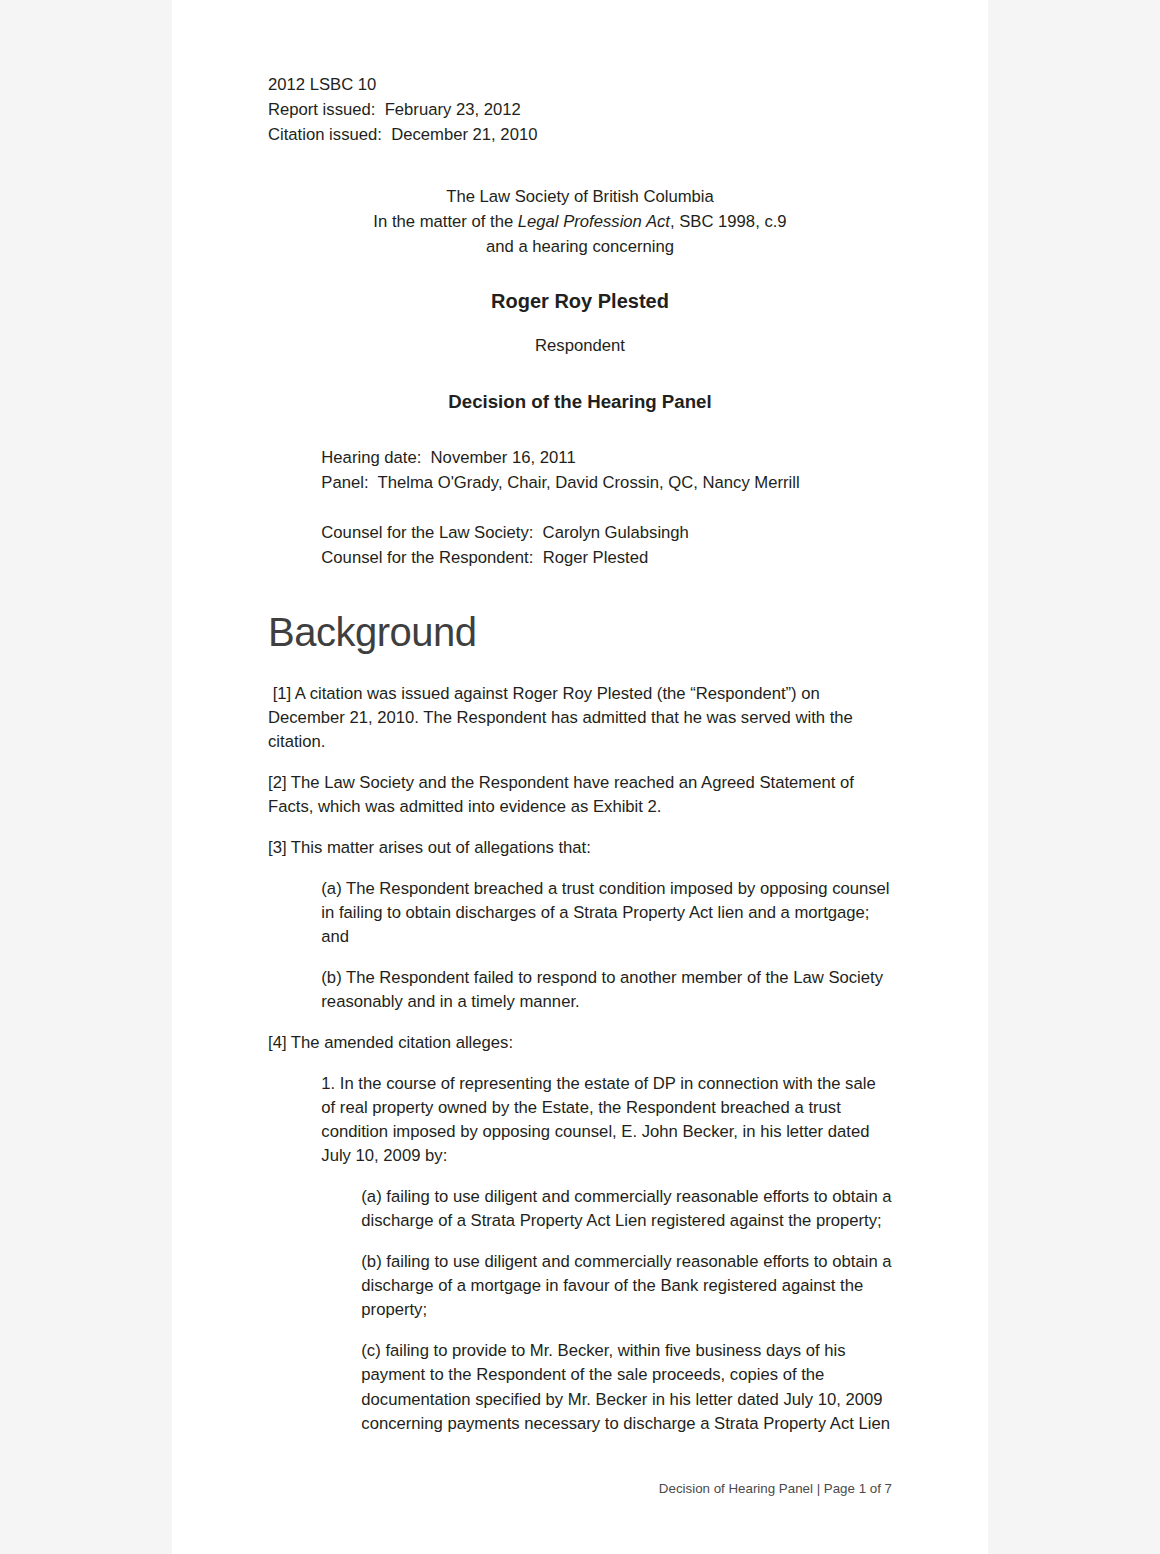2012 LSBC 10
Report issued: February 23, 2012
Citation issued: December 21, 2010
The Law Society of British Columbia In the matter of the Legal Profession Act, SBC 1998, c.9 and a hearing concerning
Roger Roy Plested
Respondent
Decision of the Hearing Panel
Hearing date: November 16, 2011
Panel: Thelma O'Grady, Chair, David Crossin, QC, Nancy Merrill
Counsel for the Law Society: Carolyn Gulabsingh
Counsel for the Respondent: Roger Plested
Background
[1] A citation was issued against Roger Roy Plested (the “Respondent”) on December 21, 2010. The Respondent has admitted that he was served with the citation.
[2] The Law Society and the Respondent have reached an Agreed Statement of Facts, which was admitted into evidence as Exhibit 2.
[3] This matter arises out of allegations that:
(a) The Respondent breached a trust condition imposed by opposing counsel in failing to obtain discharges of a Strata Property Act lien and a mortgage; and
(b) The Respondent failed to respond to another member of the Law Society reasonably and in a timely manner.
[4] The amended citation alleges:
1. In the course of representing the estate of DP in connection with the sale of real property owned by the Estate, the Respondent breached a trust condition imposed by opposing counsel, E. John Becker, in his letter dated July 10, 2009 by:
(a) failing to use diligent and commercially reasonable efforts to obtain a discharge of a Strata Property Act Lien registered against the property;
(b) failing to use diligent and commercially reasonable efforts to obtain a discharge of a mortgage in favour of the Bank registered against the property;
(c) failing to provide to Mr. Becker, within five business days of his payment to the Respondent of the sale proceeds, copies of the documentation specified by Mr. Becker in his letter dated July 10, 2009 concerning payments necessary to discharge a Strata Property Act Lien
Decision of Hearing Panel | Page 1 of 7